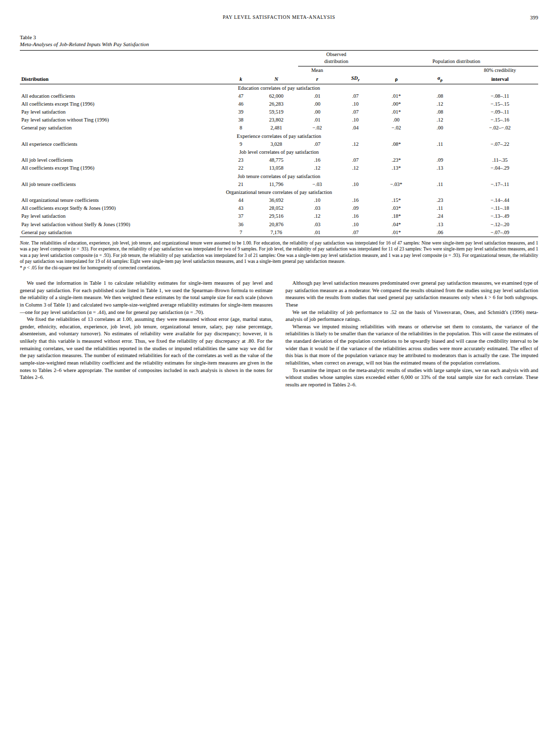PAY LEVEL SATISFACTION META-ANALYSIS 399
Table 3 Meta-Analyses of Job-Related Inputs With Pay Satisfaction
| | | | Observed distribution | Population distribution |
| --- | --- | --- | --- | --- |
| | | | Mean | | | | 80% credibility |
| Distribution | k | N | r | SD r | ρ | σ ρ | interval |
| Education correlates of pay satisfaction |
| All education coefficients | 47 | 62,000 | .01 | .07 | .01* | .08 | −.08–.11 |
| All coefficients except Ting (1996) | 46 | 26,283 | .00 | .10 | .00* | .12 | −.15–.15 |
| Pay level satisfaction | 39 | 59,519 | .00 | .07 | .01* | .08 | −.09–.11 |
| Pay level satisfaction without Ting (1996) | 38 | 23,802 | .01 | .10 | .00 | .12 | −.15–.16 |
| General pay satisfaction | 8 | 2,481 | −.02 | .04 | −.02 | .00 | −.02–−.02 |
| Experience correlates of pay satisfaction |
| All experience coefficients | 9 | 3,028 | .07 | .12 | .08* | .11 | −.07–.22 |
| Job level correlates of pay satisfaction |
| All job level coefficients | 23 | 48,775 | .16 | .07 | .23* | .09 | .11–.35 |
| All coefficients except Ting (1996) | 22 | 13,058 | .12 | .12 | .13* | .13 | −.04–.29 |
| Job tenure correlates of pay satisfaction |
| All job tenure coefficients | 21 | 11,796 | −.03 | .10 | −.03* | .11 | −.17–.11 |
| Organizational tenure correlates of pay satisfaction |
| All organizational tenure coefficients | 44 | 36,692 | .10 | .16 | .15* | .23 | −.14–.44 |
| All coefficients except Steffy & Jones (1990) | 43 | 28,052 | .03 | .09 | .03* | .11 | −.11–.18 |
| Pay level satisfaction | 37 | 29,516 | .12 | .16 | .18* | .24 | −.13–.49 |
| Pay level satisfaction without Steffy & Jones (1990) | 36 | 20,876 | .03 | .10 | .04* | .13 | −.12–.20 |
| General pay satisfaction | 7 | 7,176 | .01 | .07 | .01* | .06 | −.07–.09 |
Note. The reliabilities of education, experience, job level, job tenure, and organizational tenure were assumed to be 1.00. For education, the reliability of pay satisfaction was interpolated for 16 of 47 samples: Nine were single-item pay level satisfaction measures, and 1 was a pay level composite (α = .93). For experience, the reliability of pay satisfaction was interpolated for two of 9 samples. For job level, the reliability of pay satisfaction was interpolated for 11 of 23 samples: Two were single-item pay level satisfaction measures, and 1 was a pay level satisfaction composite (α = .93). For job tenure, the reliability of pay satisfaction was interpolated for 3 of 21 samples: One was a single-item pay level satisfaction measure, and 1 was a pay level composite (α = .93). For organizational tenure, the reliability of pay satisfaction was interpolated for 19 of 44 samples: Eight were single-item pay level satisfaction measures, and 1 was a single-item general pay satisfaction measure.
* p < .05 for the chi-square test for homogeneity of corrected correlations.
We used the information in Table 1 to calculate reliability estimates for single-item measures of pay level and general pay satisfaction. For each published scale listed in Table 1, we used the Spearman–Brown formula to estimate the reliability of a single-item measure. We then weighted these estimates by the total sample size for each scale (shown in Column 3 of Table 1) and calculated two sample-size-weighted average reliability estimates for single-item measures—one for pay level satisfaction (α = .44), and one for general pay satisfaction (α = .70).
We fixed the reliabilities of 13 correlates at 1.00, assuming they were measured without error (age, marital status, gender, ethnicity, education, experience, job level, job tenure, organizational tenure, salary, pay raise percentage, absenteeism, and voluntary turnover). No estimates of reliability were available for pay discrepancy; however, it is unlikely that this variable is measured without error. Thus, we fixed the reliability of pay discrepancy at .80. For the remaining correlates, we used the reliabilities reported in the studies or imputed reliabilities the same way we did for the pay satisfaction measures. The number of estimated reliabilities for each of the correlates as well as the value of the sample-size-weighted mean reliability coefficient and the reliability estimates for single-item measures are given in the notes to Tables 2–6 where appropriate. The number of composites included in each analysis is shown in the notes for Tables 2–6.
Although pay level satisfaction measures predominated over general pay satisfaction measures, we examined type of pay satisfaction measure as a moderator. We compared the results obtained from the studies using pay level satisfaction measures with the results from studies that used general pay satisfaction measures only when k > 6 for both subgroups. These
We set the reliability of job performance to .52 on the basis of Viswesvaran, Ones, and Schmidt's (1996) meta-analysis of job performance ratings.
Whereas we imputed missing reliabilities with means or otherwise set them to constants, the variance of the reliabilities is likely to be smaller than the variance of the reliabilities in the population. This will cause the estimates of the standard deviation of the population correlations to be upwardly biased and will cause the credibility interval to be wider than it would be if the variance of the reliabilities across studies were more accurately estimated. The effect of this bias is that more of the population variance may be attributed to moderators than is actually the case. The imputed reliabilities, when correct on average, will not bias the estimated means of the population correlations.
To examine the impact on the meta-analytic results of studies with large sample sizes, we ran each analysis with and without studies whose samples sizes exceeded either 6,000 or 33% of the total sample size for each correlate. These results are reported in Tables 2–6.